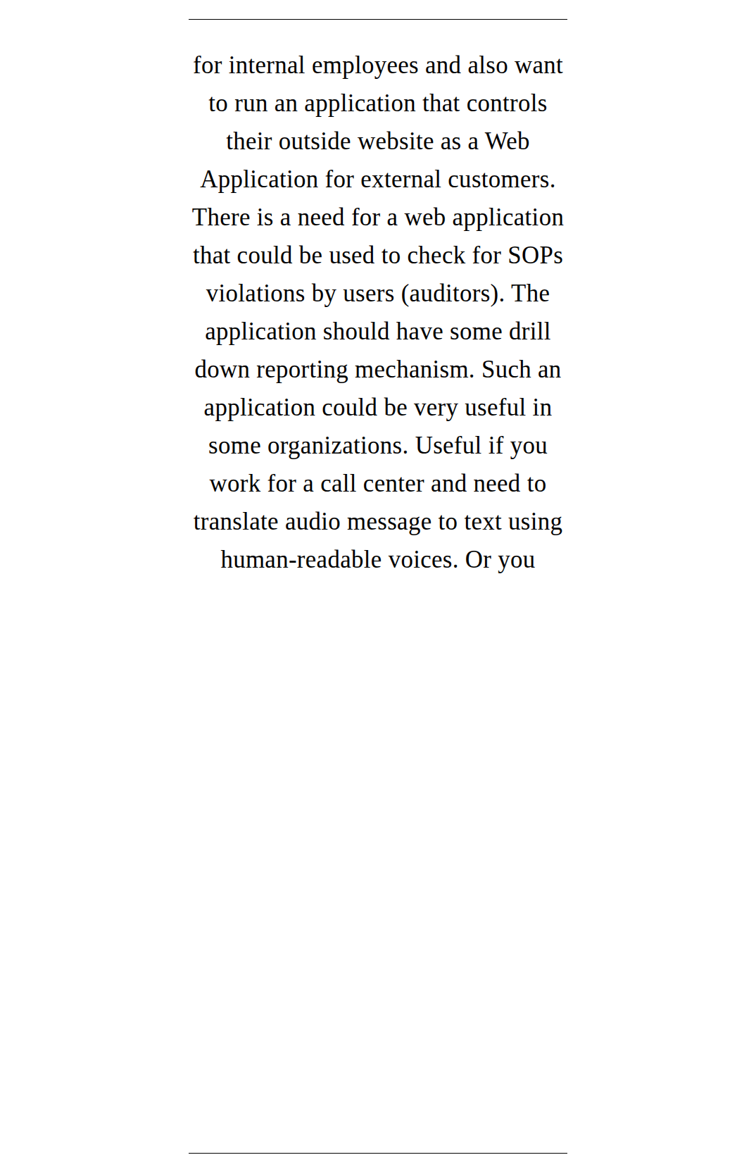for internal employees and also want to run an application that controls their outside website as a Web Application for external customers. There is a need for a web application that could be used to check for SOPs violations by users (auditors). The application should have some drill down reporting mechanism. Such an application could be very useful in some organizations. Useful if you work for a call center and need to translate audio message to text using human-readable voices. Or you
7 / 23